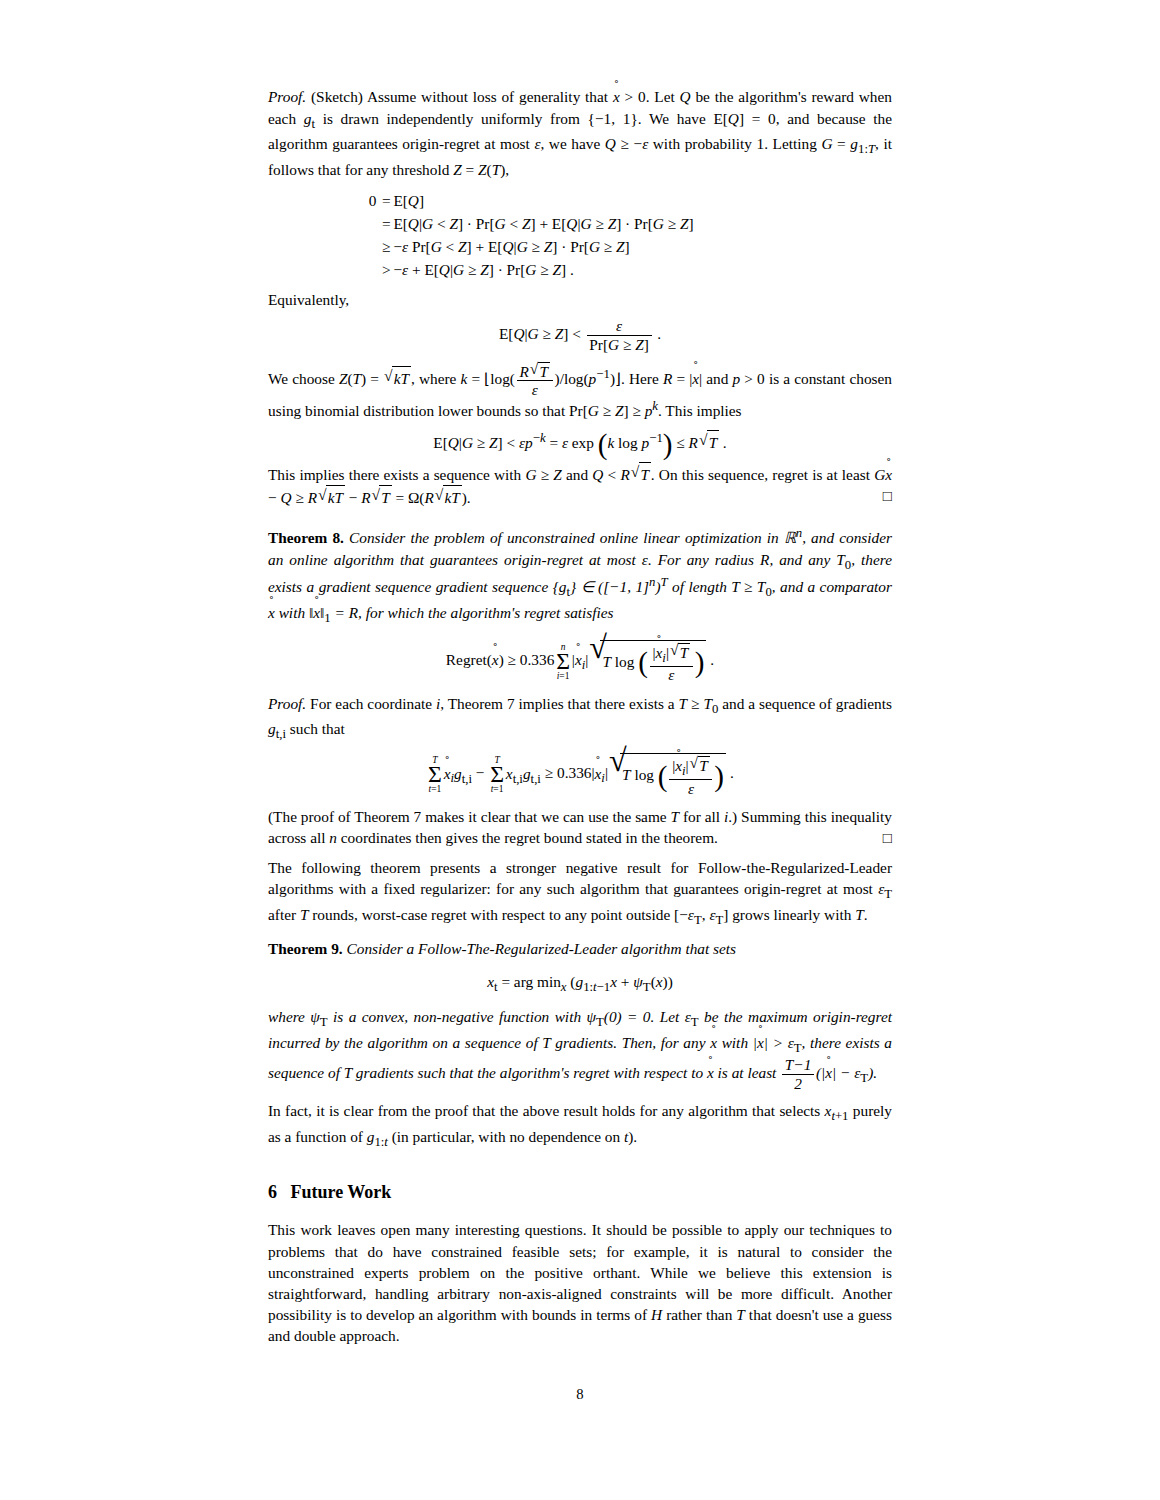Proof. (Sketch) Assume without loss of generality that x > 0. Let Q be the algorithm's reward when each gt is drawn independently uniformly from {−1, 1}. We have E[Q] = 0, and because the algorithm guarantees origin-regret at most ε, we have Q ≥ −ε with probability 1. Letting G = g1:T, it follows that for any threshold Z = Z(T),
| 0 | = | E[ Q ] |
| | = | E[ Q / G < Z ] · Pr[ G < Z ] + E[ Q / G ≥ Z ] · Pr[ G ≥ Z ] |
| | ≥ | − ε Pr[ G < Z ] + E[ Q / G ≥ Z ] · Pr[ G ≥ Z ] |
| | > | − ε + E[ Q / G ≥ Z ] · Pr[ G ≥ Z ] . |
Equivalently,
E[Q|G ≥ Z] < εPr[G ≥ Z] .
We choose Z(T) = kT, where k = ⌊log(RT ε)/log(p−1)⌋. Here R = |x| and p > 0 is a constant chosen using binomial distribution lower bounds so that Pr[G ≥ Z] ≥ pk. This implies
E[Q|G ≥ Z] < εp−k = ε exp (k log p−1) ≤ RT .
This implies there exists a sequence with G ≥ Z and Q < RT. On this sequence, regret is at least Gx − Q ≥ RkT − RT = Ω(RkT). □
Theorem 8. Consider the problem of unconstrained online linear optimization in ℝn, and consider an online algorithm that guarantees origin-regret at most ε. For any radius R, and any T0, there exists a gradient sequence gradient sequence {gt} ∈ ([−1, 1]n)T of length T ≥ T0, and a comparator x with ‖x‖1 = R, for which the algorithm's regret satisfies
Regret(x) ≥ 0.336nΣi=1|xi|T log (|xi|T ε) .
Proof. For each coordinate i, Theorem 7 implies that there exists a T ≥ T0 and a sequence of gradients gt,i such that
TΣt=1 xigt,i − TΣt=1 xt,igt,i ≥ 0.336|xi|T log (|xi|T ε) .
(The proof of Theorem 7 makes it clear that we can use the same T for all i.) Summing this inequality across all n coordinates then gives the regret bound stated in the theorem. □
The following theorem presents a stronger negative result for Follow-the-Regularized-Leader algorithms with a fixed regularizer: for any such algorithm that guarantees origin-regret at most εT after T rounds, worst-case regret with respect to any point outside [−εT, εT] grows linearly with T.
Theorem 9. Consider a Follow-The-Regularized-Leader algorithm that sets
xt = arg minx (g1:t−1x + ψT(x))
where ψT is a convex, non-negative function with ψT(0) = 0. Let εT be the maximum origin-regret incurred by the algorithm on a sequence of T gradients. Then, for any x with |x| > εT, there exists a sequence of T gradients such that the algorithm's regret with respect to x is at least T−12(|x| − εT).
In fact, it is clear from the proof that the above result holds for any algorithm that selects xt+1 purely as a function of g1:t (in particular, with no dependence on t).
6 Future Work
This work leaves open many interesting questions. It should be possible to apply our techniques to problems that do have constrained feasible sets; for example, it is natural to consider the unconstrained experts problem on the positive orthant. While we believe this extension is straightforward, handling arbitrary non-axis-aligned constraints will be more difficult. Another possibility is to develop an algorithm with bounds in terms of H rather than T that doesn't use a guess and double approach.
8